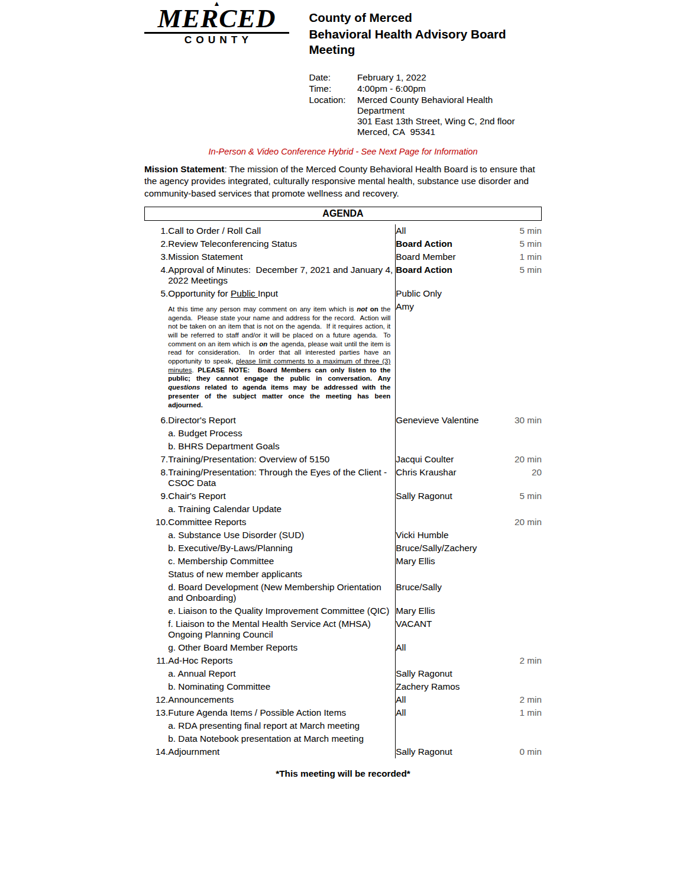▲
MERCED
COUNTY
County of Merced
Behavioral Health Advisory Board Meeting
| Date: | February 1, 2022 |
| Time: | 4:00pm - 6:00pm |
| Location: | Merced County Behavioral Health Department 301 East 13th Street, Wing C, 2nd floor Merced, CA 95341 |
In-Person & Video Conference Hybrid - See Next Page for Information
Mission Statement: The mission of the Merced County Behavioral Health Board is to ensure that the agency provides integrated, culturally responsive mental health, substance use disorder and community-based services that promote wellness and recovery.
AGENDA
| 1. | Call to Order / Roll Call | All | 5 min |
| 2. | Review Teleconferencing Status | Board Action | 5 min |
| 3. | Mission Statement | Board Member | 1 min |
| 4. | Approval of Minutes: December 7, 2021 and January 4, 2022 Meetings | Board Action | 5 min |
| 5. | Opportunity for Public Input | Public Only | |
| | At this time any person may comment on any item which is not on the agenda. Please state your name and address for the record. Action will not be taken on an item that is not on the agenda. If it requires action, it will be referred to staff and/or it will be placed on a future agenda. To comment on an item which is on the agenda, please wait until the item is read for consideration. In order that all interested parties have an opportunity to speak, please limit comments to a maximum of three (3) minutes . PLEASE NOTE: Board Members can only listen to the public; they cannot engage the public in conversation. Any questions related to agenda items may be addressed with the presenter of the subject matter once the meeting has been adjourned. | Amy | |
| 6. | Director's Report | Genevieve Valentine | 30 min |
| | a. Budget Process | | |
| | b. BHRS Department Goals | | |
| 7. | Training/Presentation: Overview of 5150 | Jacqui Coulter | 20 min |
| 8. | Training/Presentation: Through the Eyes of the Client - CSOC Data | Chris Kraushar | 20 |
| 9. | Chair's Report | Sally Ragonut | 5 min |
| | a. Training Calendar Update | | |
| 10. | Committee Reports | | 20 min |
| | a. Substance Use Disorder (SUD) | Vicki Humble | |
| | b. Executive/By-Laws/Planning | Bruce/Sally/Zachery | |
| | c. Membership Committee | Mary Ellis | |
| | Status of new member applicants | | |
| | d. Board Development (New Membership Orientation and Onboarding) | Bruce/Sally | |
| | e. Liaison to the Quality Improvement Committee (QIC) | Mary Ellis | |
| | f. Liaison to the Mental Health Service Act (MHSA) Ongoing Planning Council | VACANT | |
| | g. Other Board Member Reports | All | |
| 11. | Ad-Hoc Reports | | 2 min |
| | a. Annual Report | Sally Ragonut | |
| | b. Nominating Committee | Zachery Ramos | |
| 12. | Announcements | All | 2 min |
| 13. | Future Agenda Items / Possible Action Items | All | 1 min |
| | a. RDA presenting final report at March meeting | | |
| | b. Data Notebook presentation at March meeting | | |
| 14. | Adjournment | Sally Ragonut | 0 min |
*This meeting will be recorded*